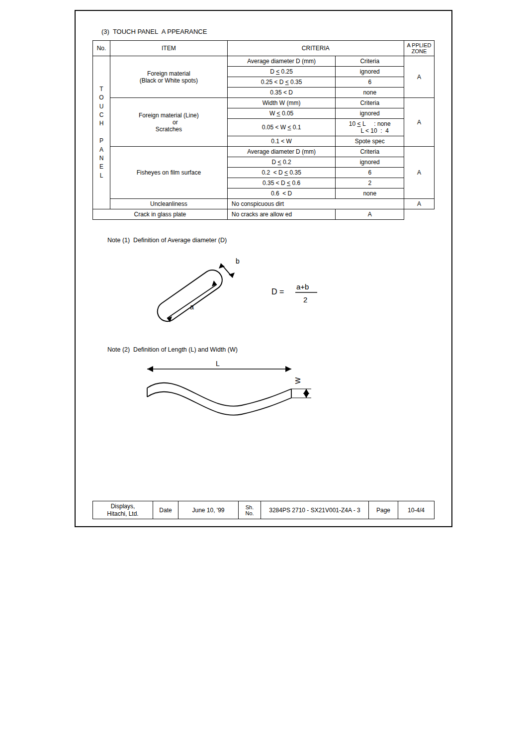(3) TOUCH PANEL A PPEARANCE
| No. | ITEM | CRITERIA | A PPLIED ZONE |
| T O U C H P A N E L | Foreign material (Black or White spots) | Average diameter D (mm) | Criteria | A |
| D < 0.25 | ignored |
| 0.25 < D < 0.35 | 6 |
| 0.35 < D | none |
| Foreign material (Line) or Scratches | Width W (mm) | Criteria | A |
| W < 0.05 | ignored |
| 0.05 < W < 0.1 | 10 < L : none L < 10 : 4 |
| 0.1 < W | Spote spec |
| Fisheyes on film surface | Average diameter D (mm) | Criteria | A |
| D < 0.2 | ignored |
| 0.2 < D < 0.35 | 6 |
| 0.35 < D < 0.6 | 2 |
| 0.6 < D | none |
| Uncleanliness | No conspicuous dirt | A |
| Crack in glass plate | No cracks are allow ed | A |
Note (1) Definition of Average diameter (D)
b a D = a+b 2
Note (2) Definition of Length (L) and Width (W)
L W
| Displays, Hitachi, Ltd. | Date | June 10, '99 | Sh. No. | 3284PS 2710 - SX21V001-Z4A - 3 | Page | 10-4/4 |